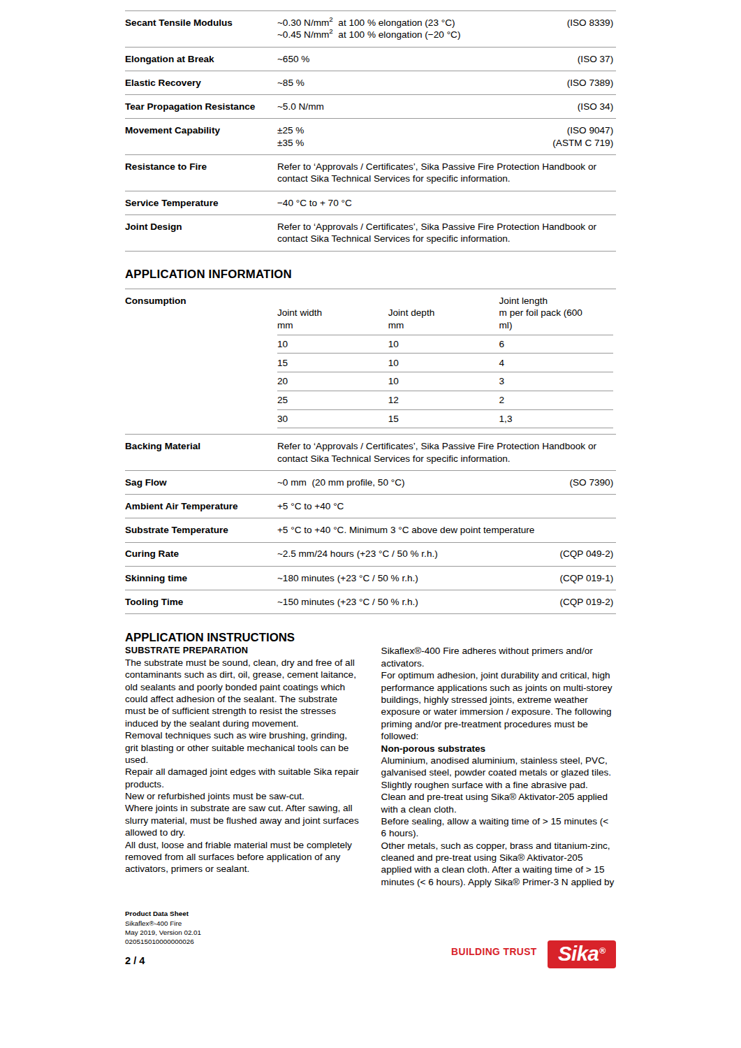| Secant Tensile Modulus | ~0.30 N/mm 2 at 100 % elongation (23 °C) ~0.45 N/mm 2 at 100 % elongation (−20 °C) | (ISO 8339) |
| Elongation at Break | ~650 % | (ISO 37) |
| Elastic Recovery | ~85 % | (ISO 7389) |
| Tear Propagation Resistance | ~5.0 N/mm | (ISO 34) |
| Movement Capability | ±25 % ±35 % | (ISO 9047) (ASTM C 719) |
| Resistance to Fire | Refer to ‘Approvals / Certificates’, Sika Passive Fire Protection Handbook or contact Sika Technical Services for specific information. |
| Service Temperature | −40 °C to + 70 °C |
| Joint Design | Refer to ‘Approvals / Certificates’, Sika Passive Fire Protection Handbook or contact Sika Technical Services for specific information. |
APPLICATION INFORMATION
| Consumption | / Joint width mm / Joint depth mm / Joint length m per foil pack (600 ml) / / --- / --- / --- / / 10 / 10 / 6 / / 15 / 10 / 4 / / 20 / 10 / 3 / / 25 / 12 / 2 / / 30 / 15 / 1,3 / |
| Backing Material | Refer to ‘Approvals / Certificates’, Sika Passive Fire Protection Handbook or contact Sika Technical Services for specific information. |
| Sag Flow | ~0 mm (20 mm profile, 50 °C) | (SO 7390) |
| Ambient Air Temperature | +5 °C to +40 °C |
| Substrate Temperature | +5 °C to +40 °C. Minimum 3 °C above dew point temperature |
| Curing Rate | ~2.5 mm/24 hours (+23 °C / 50 % r.h.) | (CQP 049-2) |
| Skinning time | ~180 minutes (+23 °C / 50 % r.h.) | (CQP 019-1) |
| Tooling Time | ~150 minutes (+23 °C / 50 % r.h.) | (CQP 019-2) |
APPLICATION INSTRUCTIONS
SUBSTRATE PREPARATION
The substrate must be sound, clean, dry and free of all contaminants such as dirt, oil, grease, cement laitance, old sealants and poorly bonded paint coatings which could affect adhesion of the sealant. The substrate must be of sufficient strength to resist the stresses induced by the sealant during movement.
Removal techniques such as wire brushing, grinding, grit blasting or other suitable mechanical tools can be used.
Repair all damaged joint edges with suitable Sika repair products.
New or refurbished joints must be saw-cut.
Where joints in substrate are saw cut. After sawing, all slurry material, must be flushed away and joint surfaces allowed to dry.
All dust, loose and friable material must be completely removed from all surfaces before application of any activators, primers or sealant.
Sikaflex®-400 Fire adheres without primers and/or activators.
For optimum adhesion, joint durability and critical, high performance applications such as joints on multi-storey buildings, highly stressed joints, extreme weather exposure or water immersion / exposure. The following priming and/or pre-treatment procedures must be followed:
Non-porous substrates
Aluminium, anodised aluminium, stainless steel, PVC, galvanised steel, powder coated metals or glazed tiles. Slightly roughen surface with a fine abrasive pad.
Clean and pre-treat using Sika® Aktivator-205 applied with a clean cloth.
Before sealing, allow a waiting time of > 15 minutes (< 6 hours).
Other metals, such as copper, brass and titanium-zinc, cleaned and pre-treat using Sika® Aktivator-205 applied with a clean cloth. After a waiting time of > 15 minutes (< 6 hours). Apply Sika® Primer-3 N applied by
Product Data Sheet
Sikaflex®-400 Fire
May 2019, Version 02.01
020515010000000026
2 / 4
BUILDING TRUST Sika®